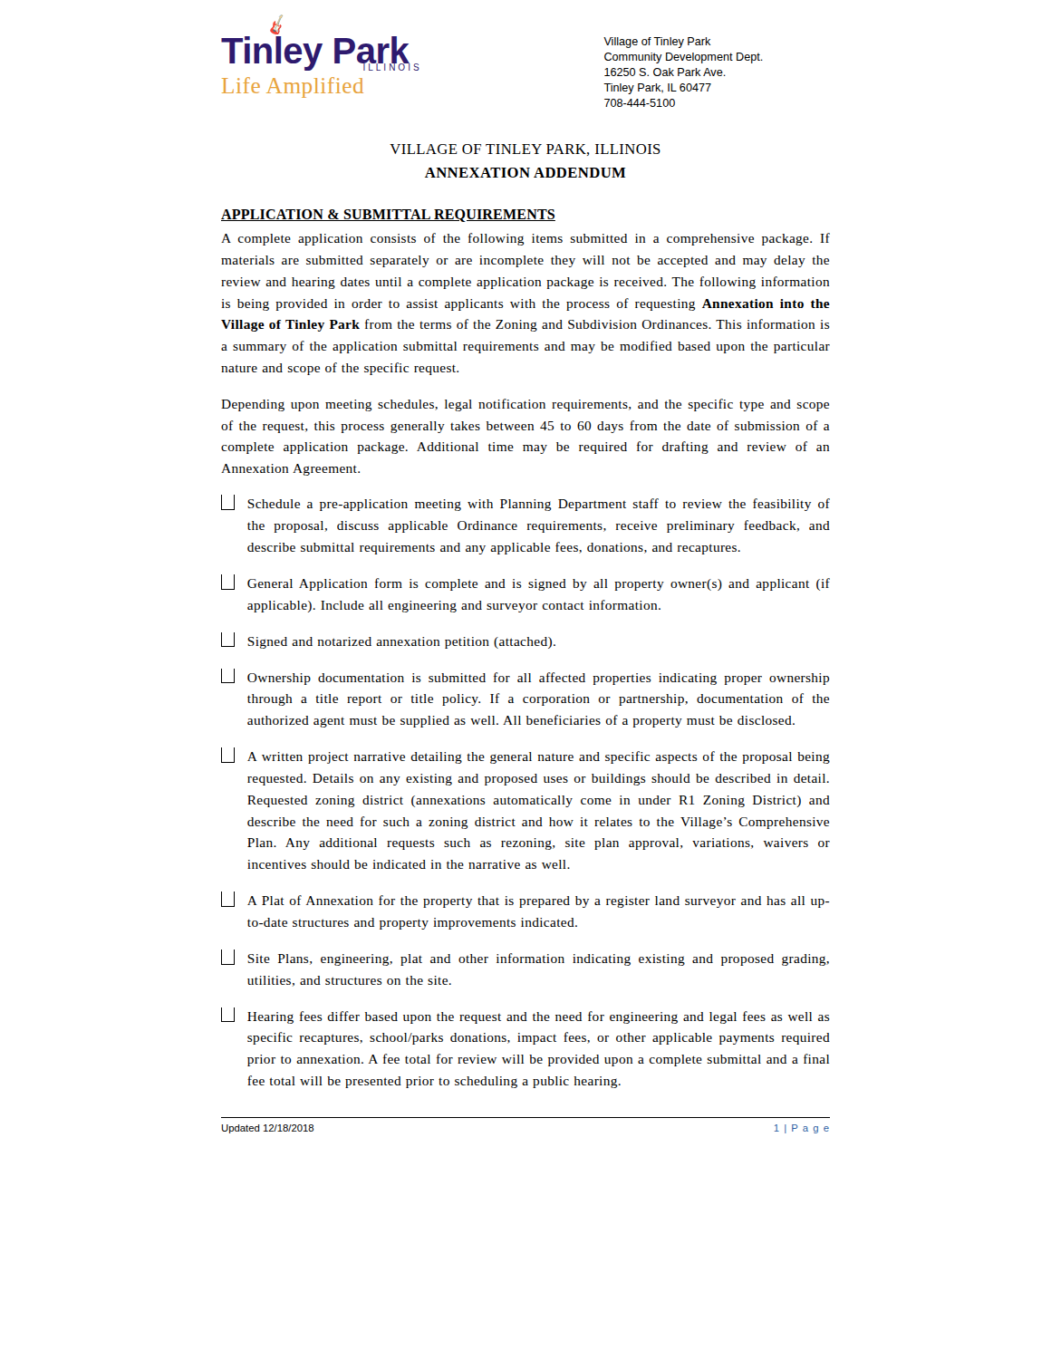Tinley Park🎸
ILLINOIS
Life Amplified
Village of Tinley Park
Community Development Dept.
16250 S. Oak Park Ave.
Tinley Park, IL 60477
708-444-5100
VILLAGE OF TINLEY PARK, ILLINOIS
ANNEXATION ADDENDUM
APPLICATION & SUBMITTAL REQUIREMENTS
A complete application consists of the following items submitted in a comprehensive package. If materials are submitted separately or are incomplete they will not be accepted and may delay the review and hearing dates until a complete application package is received. The following information is being provided in order to assist applicants with the process of requesting Annexation into the Village of Tinley Park from the terms of the Zoning and Subdivision Ordinances. This information is a summary of the application submittal requirements and may be modified based upon the particular nature and scope of the specific request.
Depending upon meeting schedules, legal notification requirements, and the specific type and scope of the request, this process generally takes between 45 to 60 days from the date of submission of a complete application package. Additional time may be required for drafting and review of an Annexation Agreement.
Schedule a pre-application meeting with Planning Department staff to review the feasibility of the proposal, discuss applicable Ordinance requirements, receive preliminary feedback, and describe submittal requirements and any applicable fees, donations, and recaptures.
General Application form is complete and is signed by all property owner(s) and applicant (if applicable). Include all engineering and surveyor contact information.
Signed and notarized annexation petition (attached).
Ownership documentation is submitted for all affected properties indicating proper ownership through a title report or title policy. If a corporation or partnership, documentation of the authorized agent must be supplied as well. All beneficiaries of a property must be disclosed.
A written project narrative detailing the general nature and specific aspects of the proposal being requested. Details on any existing and proposed uses or buildings should be described in detail. Requested zoning district (annexations automatically come in under R1 Zoning District) and describe the need for such a zoning district and how it relates to the Village’s Comprehensive Plan. Any additional requests such as rezoning, site plan approval, variations, waivers or incentives should be indicated in the narrative as well.
A Plat of Annexation for the property that is prepared by a register land surveyor and has all up-to-date structures and property improvements indicated.
Site Plans, engineering, plat and other information indicating existing and proposed grading, utilities, and structures on the site.
Hearing fees differ based upon the request and the need for engineering and legal fees as well as specific recaptures, school/parks donations, impact fees, or other applicable payments required prior to annexation. A fee total for review will be provided upon a complete submittal and a final fee total will be presented prior to scheduling a public hearing.
Updated 12/18/2018
1 | P a g e